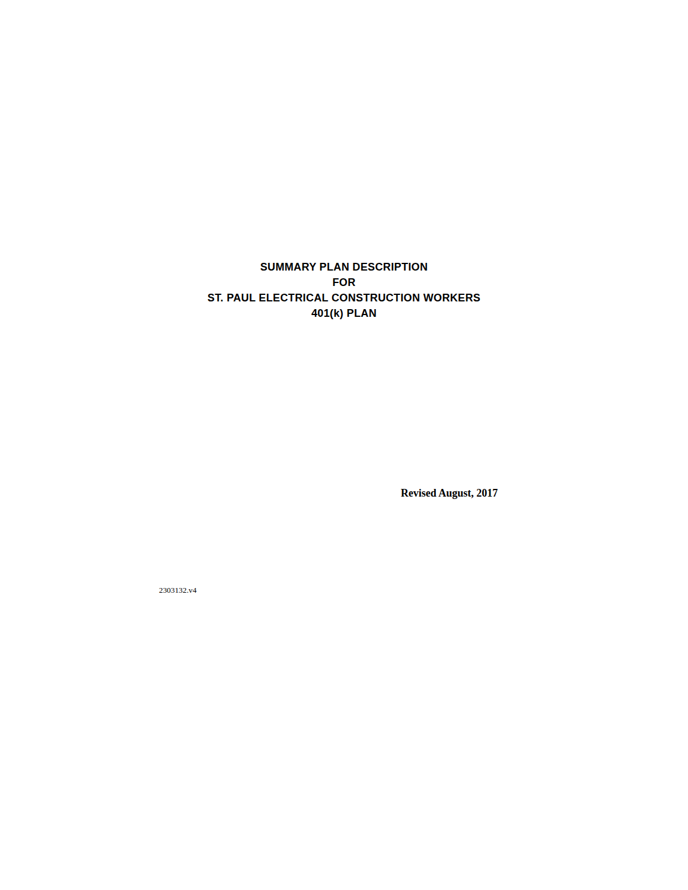SUMMARY PLAN DESCRIPTION
FOR
ST. PAUL ELECTRICAL CONSTRUCTION WORKERS
401(k) PLAN
Revised August, 2017
2303132.v4